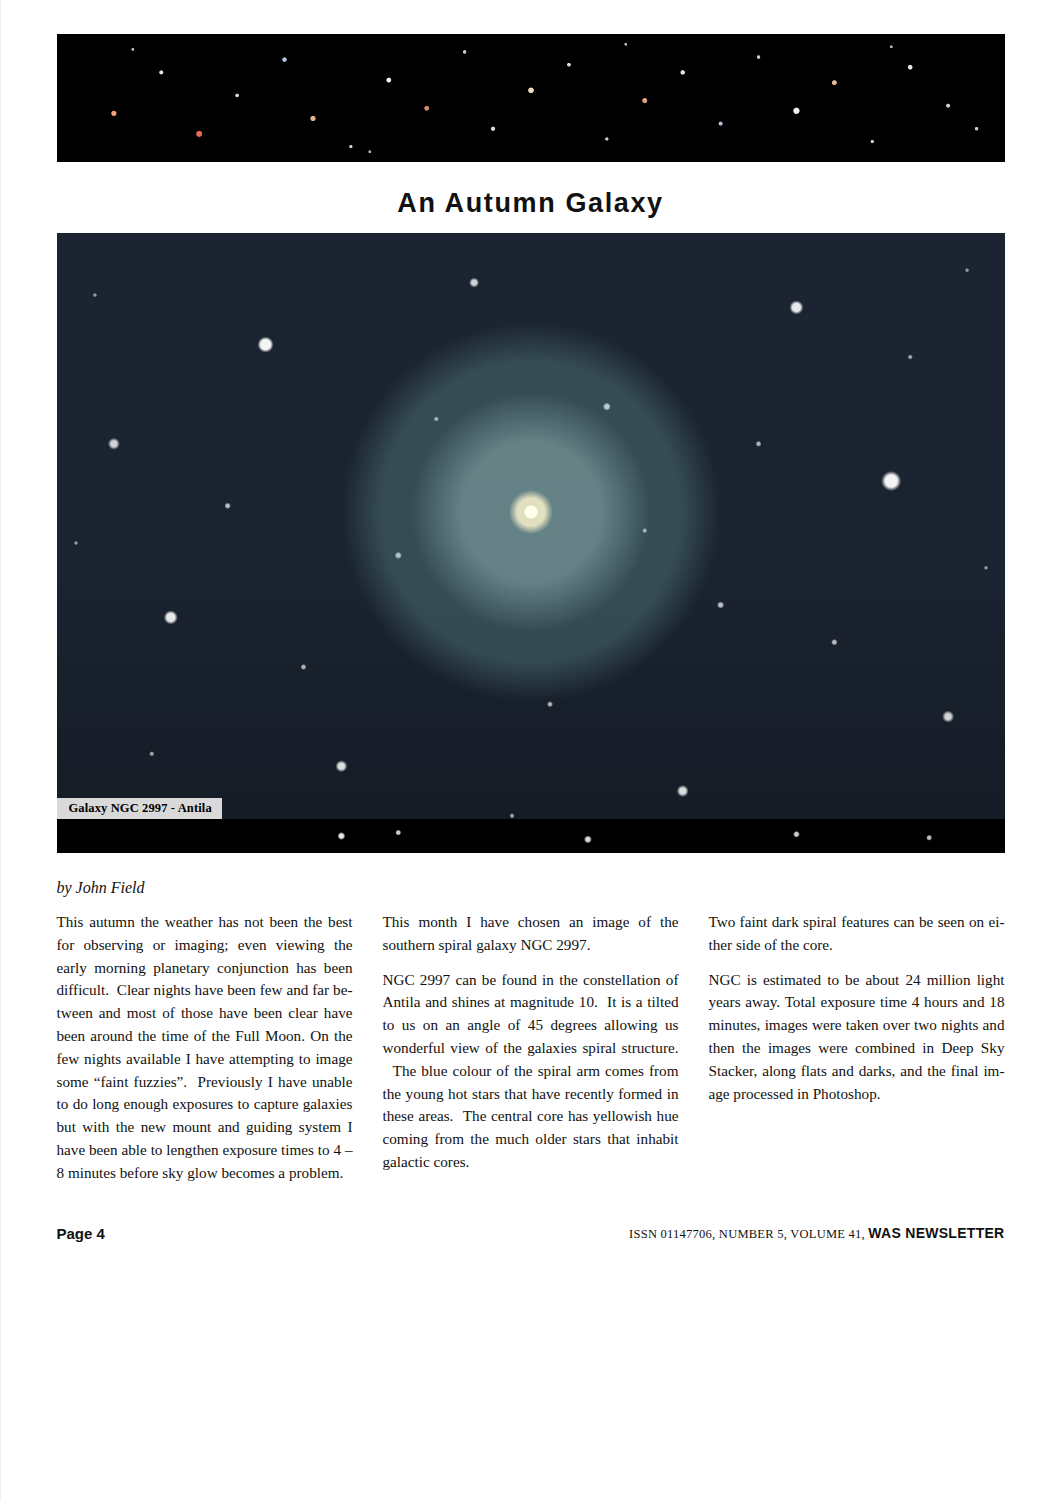An Autumn Galaxy
Galaxy NGC 2997 - Antila
by John Field
This autumn the weather has not been the best for observing or imaging; even viewing the early morning planetary conjunction has been difficult. Clear nights have been few and far between and most of those have been clear have been around the time of the Full Moon. On the few nights available I have attempting to image some “faint fuzzies”. Previously I have unable to do long enough exposures to capture galaxies but with the new mount and guiding system I have been able to lengthen exposure times to 4 – 8 minutes before sky glow becomes a problem.
This month I have chosen an image of the southern spiral galaxy NGC 2997.
NGC 2997 can be found in the constellation of Antila and shines at magnitude 10. It is a tilted to us on an angle of 45 degrees allowing us wonderful view of the galaxies spiral structure. The blue colour of the spiral arm comes from the young hot stars that have recently formed in these areas. The central core has yellowish hue coming from the much older stars that inhabit galactic cores.
Two faint dark spiral features can be seen on either side of the core.
NGC is estimated to be about 24 million light years away. Total exposure time 4 hours and 18 minutes, images were taken over two nights and then the images were combined in Deep Sky Stacker, along flats and darks, and the final image processed in Photoshop.
Page 4
ISSN 01147706, NUMBER 5, VOLUME 41, WAS NEWSLETTER